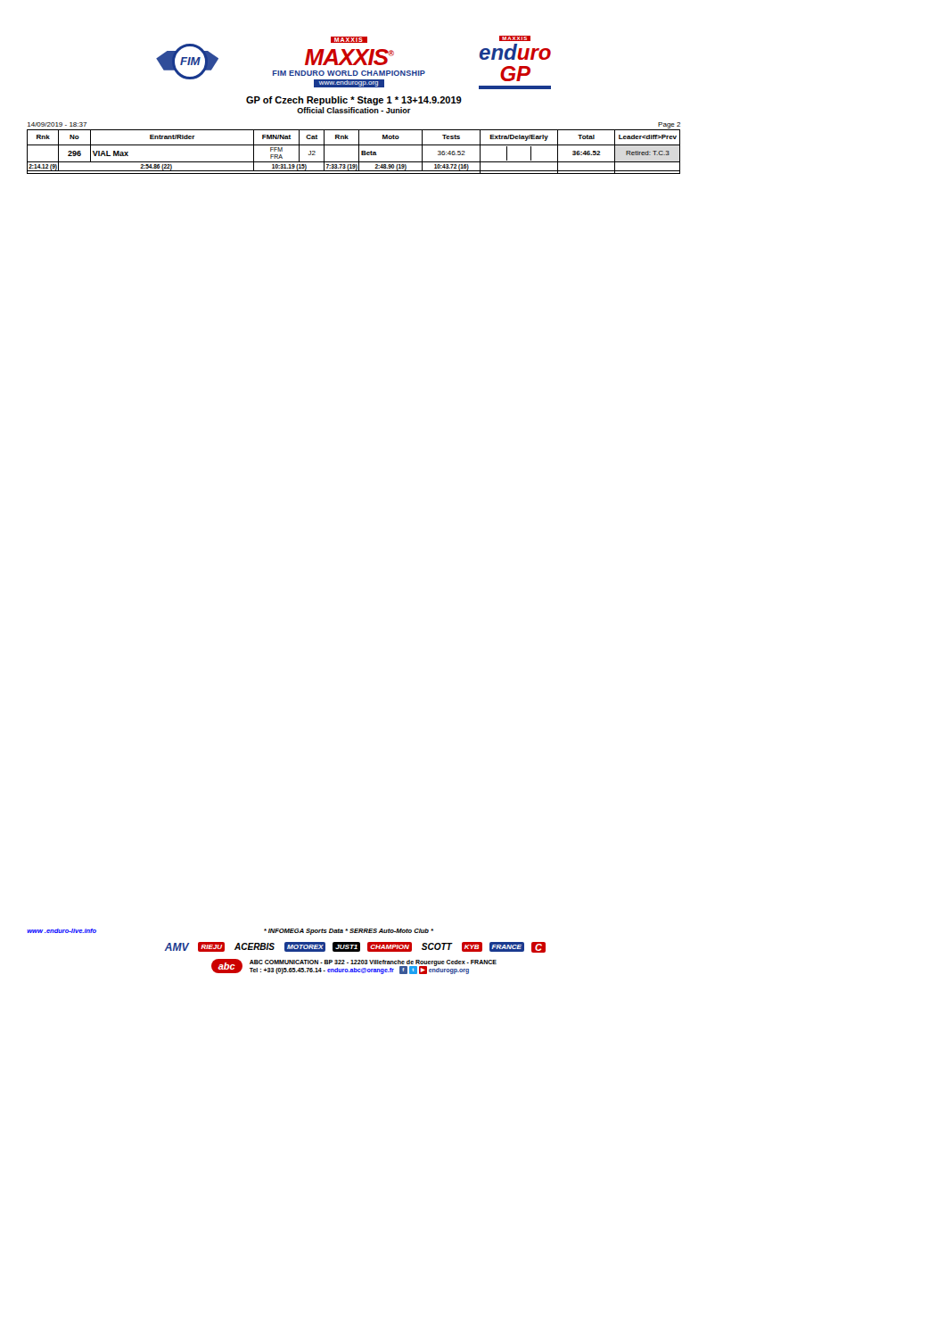FIM
MAXXIS
MAXXIS®
FIM ENDURO WORLD CHAMPIONSHIP
www.endurogp.org
MAXXIS
enduro
GP
GP of Czech Republic * Stage 1 * 13+14.9.2019
Official Classification - Junior
14/09/2019 - 18:37
Page 2
| Rnk | No | Entrant/Rider | FMN/Nat | Cat | Rnk | Moto | Tests | Extra/Delay/Early | Total | Leader<diff>Prev |
| --- | --- | --- | --- | --- | --- | --- | --- | --- | --- | --- |
| | 296 | VIAL Max | FFM FRA | J2 | | Beta | 36:46.52 | | 36:46.52 | Retired: T.C.3 |
| 2:14.12 (9) | 2:54.86 (22) | 10:31.19 (15) | 7:33.73 (19) | 2:48.90 (19) | 10:43.72 (16) | | | |
www .enduro-live.info
* INFOMEGA Sports Data * SERRES Auto-Moto Club *
AMV RIEJU ACERBIS MOTOREX JUST1 CHAMPION SCOTT KYB FRANCE C
abc
ABC COMMUNICATION - BP 322 - 12203 Villefranche de Rouergue Cedex - FRANCE
Tel : +33 (0)5.65.45.76.14 - enduro.abc@orange.fr ft▶ endurogp.org